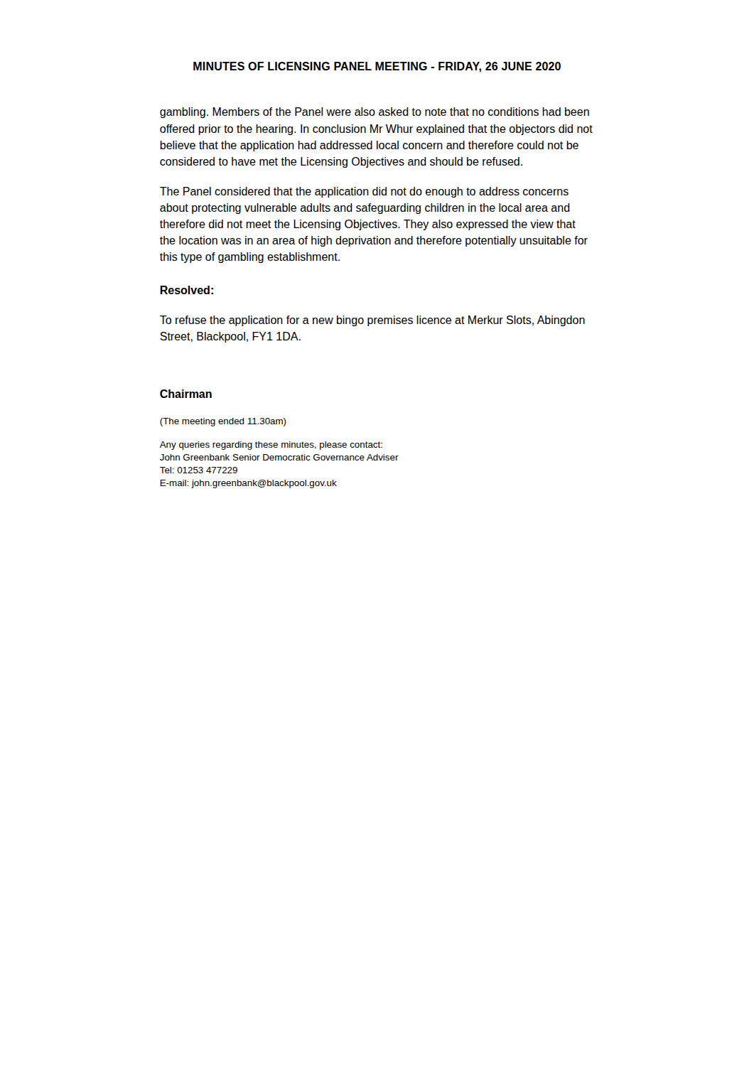MINUTES OF LICENSING PANEL MEETING - FRIDAY, 26 JUNE 2020
gambling. Members of the Panel were also asked to note that no conditions had been offered prior to the hearing. In conclusion Mr Whur explained that the objectors did not believe that the application had addressed local concern and therefore could not be considered to have met the Licensing Objectives and should be refused.
The Panel considered that the application did not do enough to address concerns about protecting vulnerable adults and safeguarding children in the local area and therefore did not meet the Licensing Objectives. They also expressed the view that the location was in an area of high deprivation and therefore potentially unsuitable for this type of gambling establishment.
Resolved:
To refuse the application for a new bingo premises licence at Merkur Slots, Abingdon Street, Blackpool, FY1 1DA.
Chairman
(The meeting ended 11.30am)
Any queries regarding these minutes, please contact:
John Greenbank Senior Democratic Governance Adviser
Tel: 01253 477229
E-mail: john.greenbank@blackpool.gov.uk